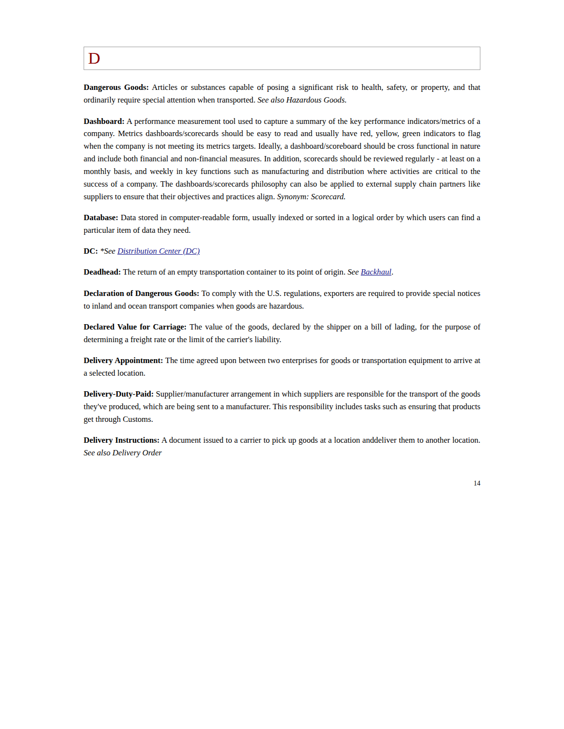D
Dangerous Goods: Articles or substances capable of posing a significant risk to health, safety, or property, and that ordinarily require special attention when transported. See also Hazardous Goods.
Dashboard: A performance measurement tool used to capture a summary of the key performance indicators/metrics of a company. Metrics dashboards/scorecards should be easy to read and usually have red, yellow, green indicators to flag when the company is not meeting its metrics targets. Ideally, a dashboard/scoreboard should be cross functional in nature and include both financial and non-financial measures. In addition, scorecards should be reviewed regularly - at least on a monthly basis, and weekly in key functions such as manufacturing and distribution where activities are critical to the success of a company. The dashboards/scorecards philosophy can also be applied to external supply chain partners like suppliers to ensure that their objectives and practices align. Synonym: Scorecard.
Database: Data stored in computer-readable form, usually indexed or sorted in a logical order by which users can find a particular item of data they need.
DC: *See Distribution Center (DC)
Deadhead: The return of an empty transportation container to its point of origin. See Backhaul.
Declaration of Dangerous Goods: To comply with the U.S. regulations, exporters are required to provide special notices to inland and ocean transport companies when goods are hazardous.
Declared Value for Carriage: The value of the goods, declared by the shipper on a bill of lading, for the purpose of determining a freight rate or the limit of the carrier's liability.
Delivery Appointment: The time agreed upon between two enterprises for goods or transportation equipment to arrive at a selected location.
Delivery-Duty-Paid: Supplier/manufacturer arrangement in which suppliers are responsible for the transport of the goods they've produced, which are being sent to a manufacturer. This responsibility includes tasks such as ensuring that products get through Customs.
Delivery Instructions: A document issued to a carrier to pick up goods at a location anddeliver them to another location. See also Delivery Order
14